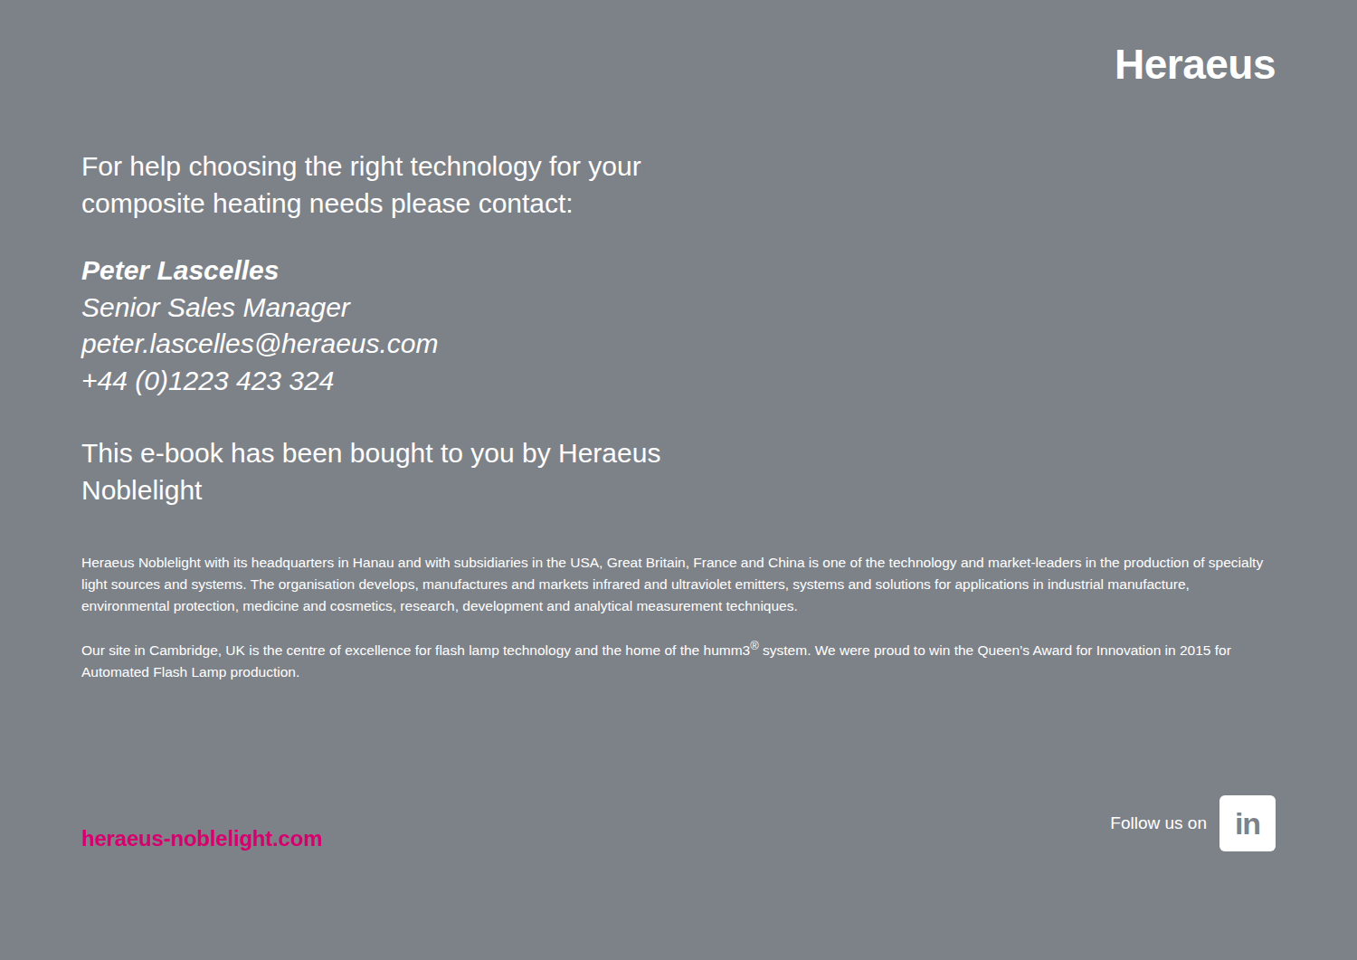Heraeus
For help choosing the right technology for your
composite heating needs please contact:
Peter Lascelles Senior Sales Manager
peter.lascelles@heraeus.com
+44 (0)1223 423 324
This e-book has been bought to you by Heraeus
Noblelight
Heraeus Noblelight with its headquarters in Hanau and with subsidiaries in the USA, Great Britain, France and China is one of the technology and market-leaders in the production of specialty light sources and systems. The organisation develops, manufactures and markets infrared and ultraviolet emitters, systems and solutions for applications in industrial manufacture, environmental protection, medicine and cosmetics, research, development and analytical measurement techniques.
Our site in Cambridge, UK is the centre of excellence for flash lamp technology and the home of the humm3® system. We were proud to win the Queen’s Award for Innovation in 2015 for Automated Flash Lamp production.
heraeus-noblelight.com
Follow us on in